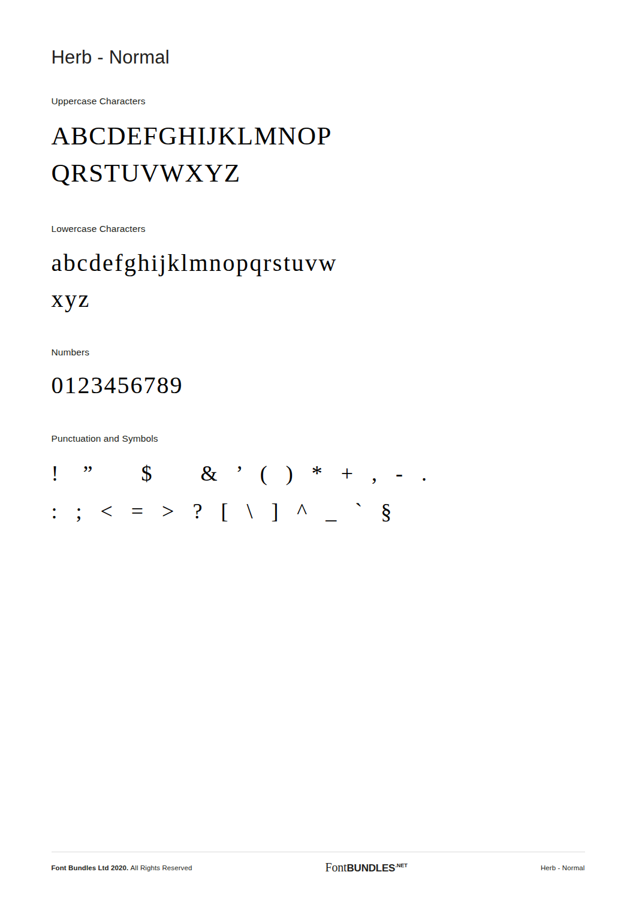Herb - Normal
Uppercase Characters
ABCDEFGHIJKLMNOP
QRSTUVWXYZ
Lowercase Characters
abcdefghijklmnopqrstuvw
xyz
Numbers
0123456789
Punctuation and Symbols
! ” $ & ’ ( ) * + , - . : ; < = > ? [ \ ] ^ _ ` §
Font Bundles Ltd 2020. All Rights Reserved
Font BUNDLES.NET
Herb - Normal